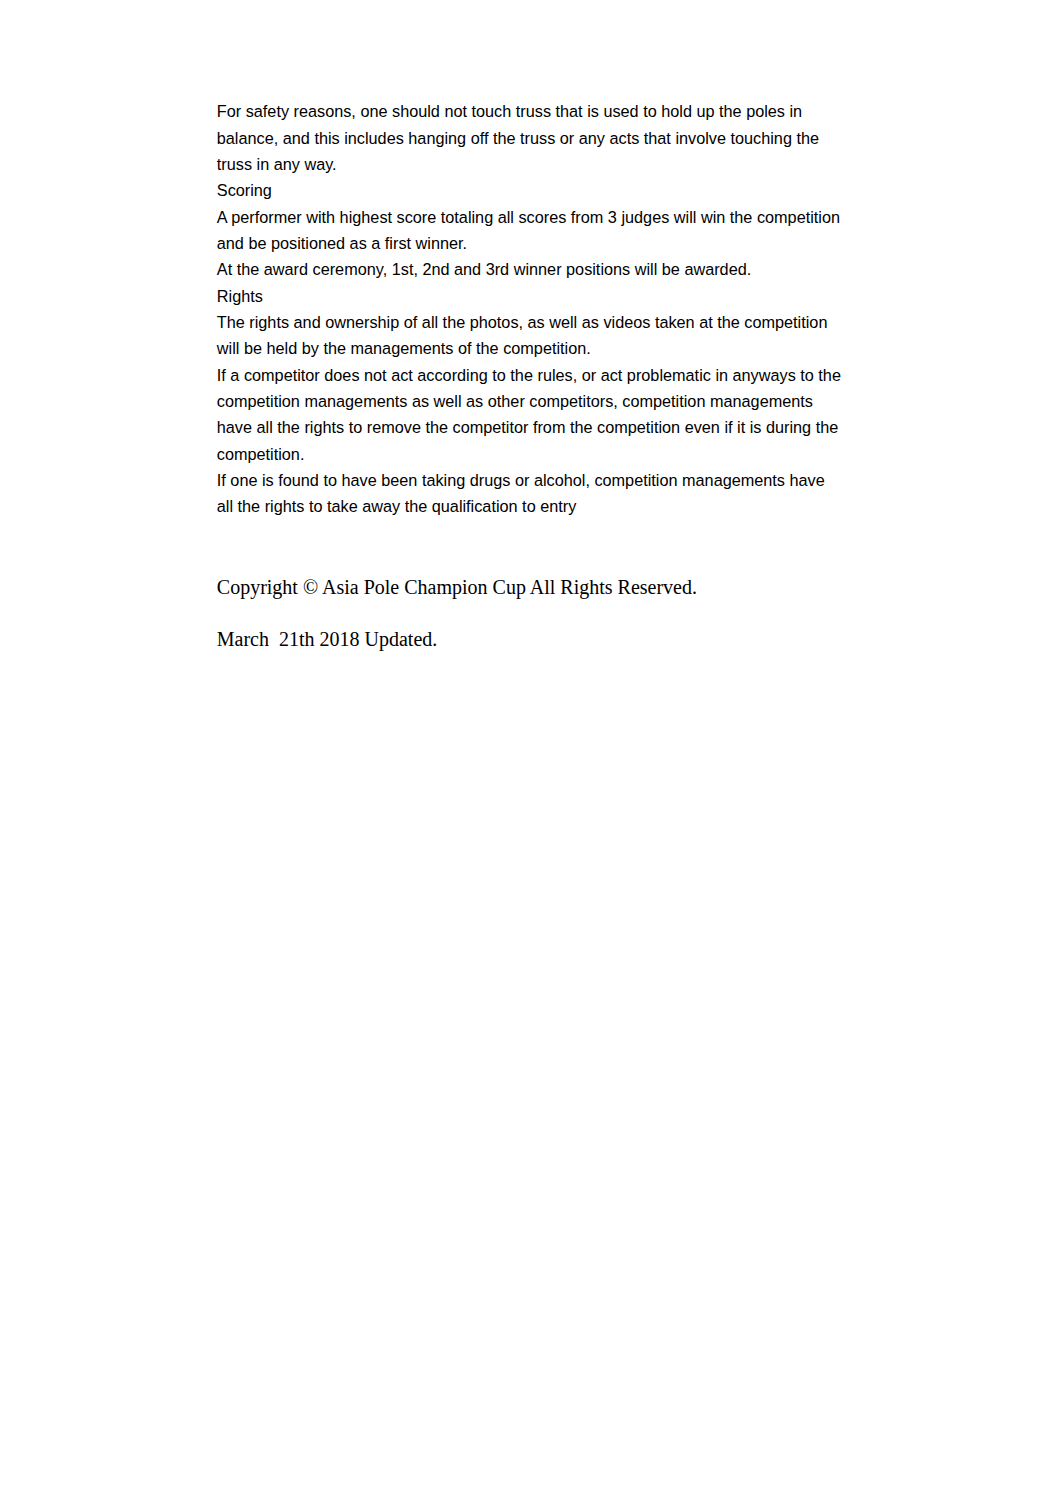For safety reasons, one should not touch truss that is used to hold up the poles in balance, and this includes hanging off the truss or any acts that involve touching the truss in any way.
Scoring
A performer with highest score totaling all scores from 3 judges will win the competition and be positioned as a first winner.
At the award ceremony, 1st, 2nd and 3rd winner positions will be awarded.
Rights
The rights and ownership of all the photos, as well as videos taken at the competition will be held by the managements of the competition.
If a competitor does not act according to the rules, or act problematic in anyways to the competition managements as well as other competitors, competition managements have all the rights to remove the competitor from the competition even if it is during the competition.
If one is found to have been taking drugs or alcohol, competition managements have all the rights to take away the qualification to entry
Copyright © Asia Pole Champion Cup All Rights Reserved.
March 21th 2018 Updated.